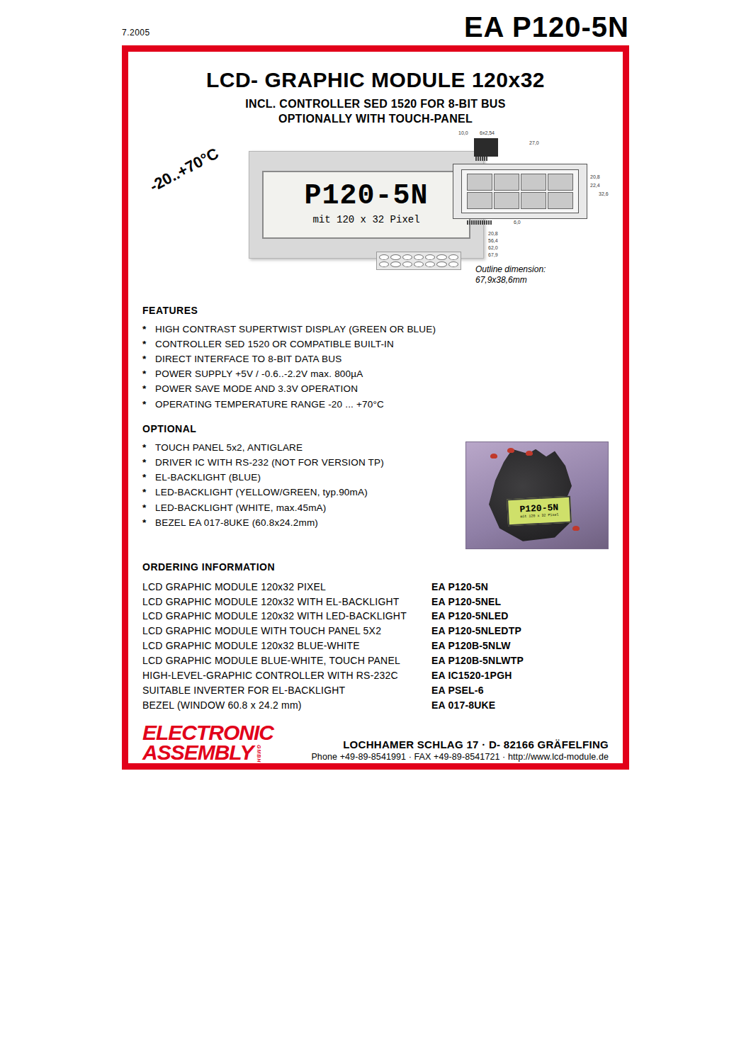7.2005
EA P120-5N
LCD- GRAPHIC MODULE 120x32
INCL. CONTROLLER SED 1520 FOR 8-BIT BUS
OPTIONALLY WITH TOUCH-PANEL
-20..+70°C
P120-5N
mit 120 x 32 Pixel
Outline dimension:
67,9x38,6mm
10,0
6x2,54
27,0
20,8
22,4
32,6
6,0
20,8
56,4
62,0
67,9
FEATURES
HIGH CONTRAST SUPERTWIST DISPLAY (GREEN OR BLUE)
CONTROLLER SED 1520 OR COMPATIBLE BUILT-IN
DIRECT INTERFACE TO 8-BIT DATA BUS
POWER SUPPLY +5V / -0.6..-2.2V max. 800µA
POWER SAVE MODE AND 3.3V OPERATION
OPERATING TEMPERATURE RANGE -20 ... +70°C
OPTIONAL
TOUCH PANEL 5x2, ANTIGLARE
DRIVER IC WITH RS-232 (NOT FOR VERSION TP)
EL-BACKLIGHT (BLUE)
LED-BACKLIGHT (YELLOW/GREEN, typ.90mA)
LED-BACKLIGHT (WHITE, max.45mA)
BEZEL EA 017-8UKE (60.8x24.2mm)
P120-5N mit 120 x 32 Pixel
ORDERING INFORMATION
| LCD GRAPHIC MODULE 120x32 PIXEL | EA P120-5N |
| LCD GRAPHIC MODULE 120x32 WITH EL-BACKLIGHT | EA P120-5NEL |
| LCD GRAPHIC MODULE 120x32 WITH LED-BACKLIGHT | EA P120-5NLED |
| LCD GRAPHIC MODULE WITH TOUCH PANEL 5X2 | EA P120-5NLEDTP |
| LCD GRAPHIC MODULE 120x32 BLUE-WHITE | EA P120B-5NLW |
| LCD GRAPHIC MODULE BLUE-WHITE, TOUCH PANEL | EA P120B-5NLWTP |
| HIGH-LEVEL-GRAPHIC CONTROLLER WITH RS-232C | EA IC1520-1PGH |
| SUITABLE INVERTER FOR EL-BACKLIGHT | EA PSEL-6 |
| BEZEL (WINDOW 60.8 x 24.2 mm) | EA 017-8UKE |
ELECTRONIC
ASSEMBLYGMBH
LOCHHAMER SCHLAG 17 · D- 82166 GRÄFELFING
Phone +49-89-8541991 · FAX +49-89-8541721 · http://www.lcd-module.de